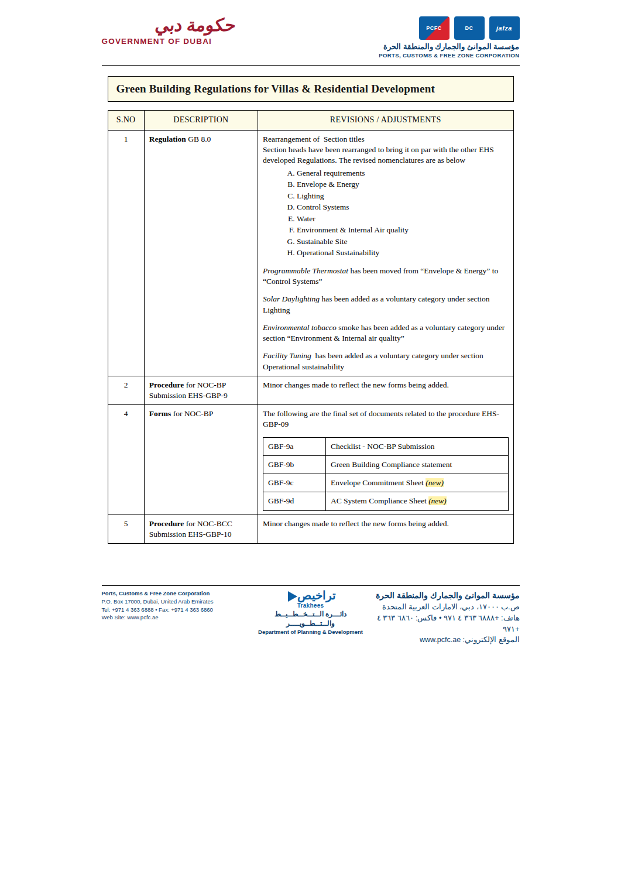حكومة دبي
GOVERNMENT OF DUBAI
PCFC
DC
jafza
مؤسسة الموانئ والجمارك والمنطقة الحرة
PORTS, CUSTOMS & FREE ZONE CORPORATION
Green Building Regulations for Villas & Residential Development
| S.NO | DESCRIPTION | REVISIONS / ADJUSTMENTS |
| --- | --- | --- |
| 1 | Regulation GB 8.0 | Rearrangement of Section titles Section heads have been rearranged to bring it on par with the other EHS developed Regulations. The revised nomenclatures are as below General requirements Envelope & Energy Lighting Control Systems Water Environment & Internal Air quality Sustainable Site Operational Sustainability Programmable Thermostat has been moved from “Envelope & Energy” to “Control Systems” Solar Daylighting has been added as a voluntary category under section Lighting Environmental tobacco smoke has been added as a voluntary category under section “Environment & Internal air quality” Facility Tuning has been added as a voluntary category under section Operational sustainability |
| 2 | Procedure for NOC-BP Submission EHS-GBP-9 | Minor changes made to reflect the new forms being added. |
| 4 | Forms for NOC-BP | The following are the final set of documents related to the procedure EHS-GBP-09 / GBF-9a / Checklist - NOC-BP Submission / / GBF-9b / Green Building Compliance statement / / GBF-9c / Envelope Commitment Sheet (new) / / GBF-9d / AC System Compliance Sheet (new) / |
| 5 | Procedure for NOC-BCC Submission EHS-GBP-10 | Minor changes made to reflect the new forms being added. |
Ports, Customs & Free Zone Corporation
P.O. Box 17000, Dubai, United Arab Emirates
Tel: +971 4 363 6888 • Fax: +971 4 363 6860
Web Site: www.pcfc.ae
تراخيص
Trakhees
دائـــرة الــتــخــطــيــط والــتــطــويــــر
Department of Planning & Development
مؤسسة الموانئ والجمارك والمنطقة الحرة
ص.ب ١٧٠٠٠، دبي، الامارات العربية المتحدة
هاتف: ٦٨٨٨ ٣٦٣ ٤ ٩٧١+ • فاكس: ٦٨٦٠ ٣٦٣ ٤ ٩٧١+
الموقع الإلكتروني: www.pcfc.ae